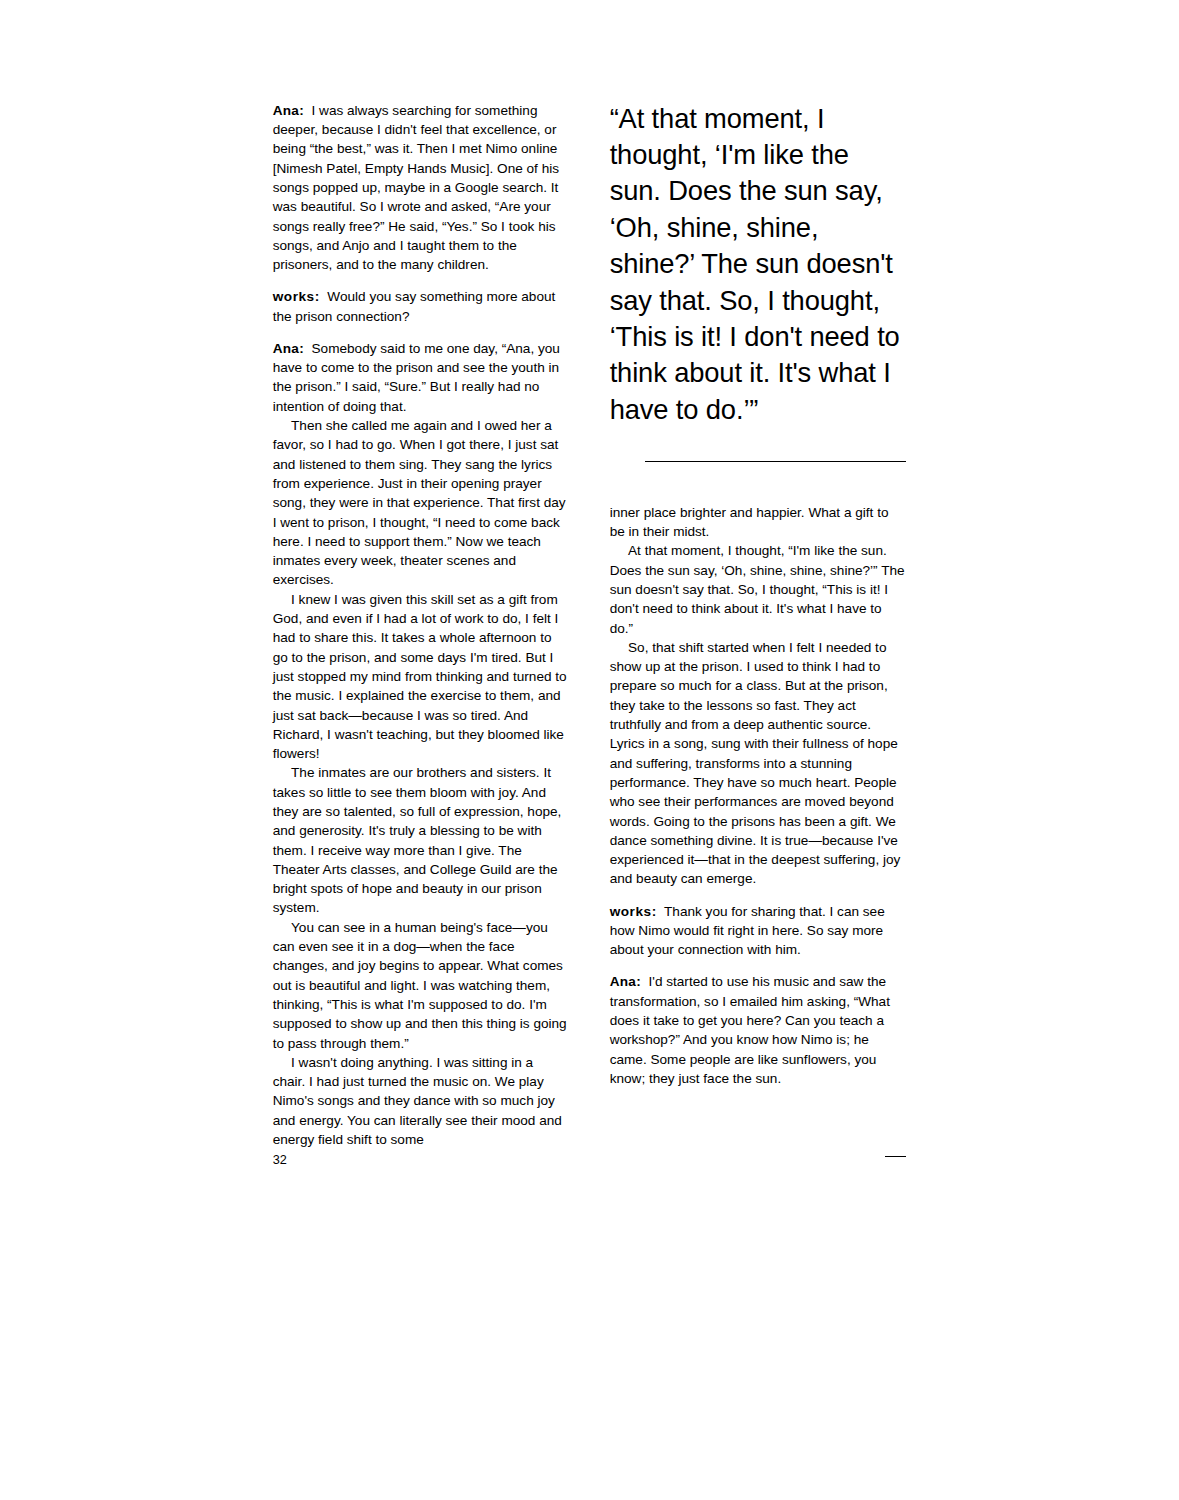Ana: I was always searching for something deeper, because I didn't feel that excellence, or being “the best,” was it. Then I met Nimo online [Nimesh Patel, Empty Hands Music]. One of his songs popped up, maybe in a Google search. It was beautiful. So I wrote and asked, “Are your songs really free?” He said, “Yes.” So I took his songs, and Anjo and I taught them to the prisoners, and to the many children.
works: Would you say something more about the prison connection?
Ana: Somebody said to me one day, “Ana, you have to come to the prison and see the youth in the prison.” I said, “Sure.” But I really had no intention of doing that.
Then she called me again and I owed her a favor, so I had to go. When I got there, I just sat and listened to them sing. They sang the lyrics from experience. Just in their opening prayer song, they were in that experience. That first day I went to prison, I thought, “I need to come back here. I need to support them.” Now we teach inmates every week, theater scenes and exercises.
I knew I was given this skill set as a gift from God, and even if I had a lot of work to do, I felt I had to share this. It takes a whole afternoon to go to the prison, and some days I'm tired. But I just stopped my mind from thinking and turned to the music. I explained the exercise to them, and just sat back—because I was so tired. And Richard, I wasn't teaching, but they bloomed like flowers!
The inmates are our brothers and sisters. It takes so little to see them bloom with joy. And they are so talented, so full of expression, hope, and generosity. It's truly a blessing to be with them. I receive way more than I give. The Theater Arts classes, and College Guild are the bright spots of hope and beauty in our prison system.
You can see in a human being's face—you can even see it in a dog—when the face changes, and joy begins to appear. What comes out is beautiful and light. I was watching them, thinking, “This is what I'm supposed to do. I'm supposed to show up and then this thing is going to pass through them.”
I wasn't doing anything. I was sitting in a chair. I had just turned the music on. We play Nimo's songs and they dance with so much joy and energy. You can literally see their mood and energy field shift to some
“At that moment, I thought, ‘I'm like the sun. Does the sun say, ‘Oh, shine, shine, shine?’ The sun doesn't say that. So, I thought, ‘This is it! I don't need to think about it. It's what I have to do.’”
inner place brighter and happier. What a gift to be in their midst.
At that moment, I thought, “I'm like the sun. Does the sun say, ‘Oh, shine, shine, shine?’” The sun doesn't say that. So, I thought, “This is it! I don't need to think about it. It's what I have to do.”
So, that shift started when I felt I needed to show up at the prison. I used to think I had to prepare so much for a class. But at the prison, they take to the lessons so fast. They act truthfully and from a deep authentic source. Lyrics in a song, sung with their fullness of hope and suffering, transforms into a stunning performance. They have so much heart. People who see their performances are moved beyond words. Going to the prisons has been a gift. We dance something divine. It is true—because I've experienced it—that in the deepest suffering, joy and beauty can emerge.
works: Thank you for sharing that. I can see how Nimo would fit right in here. So say more about your connection with him.
Ana: I'd started to use his music and saw the transformation, so I emailed him asking, “What does it take to get you here? Can you teach a workshop?” And you know how Nimo is; he came. Some people are like sunflowers, you know; they just face the sun.
32